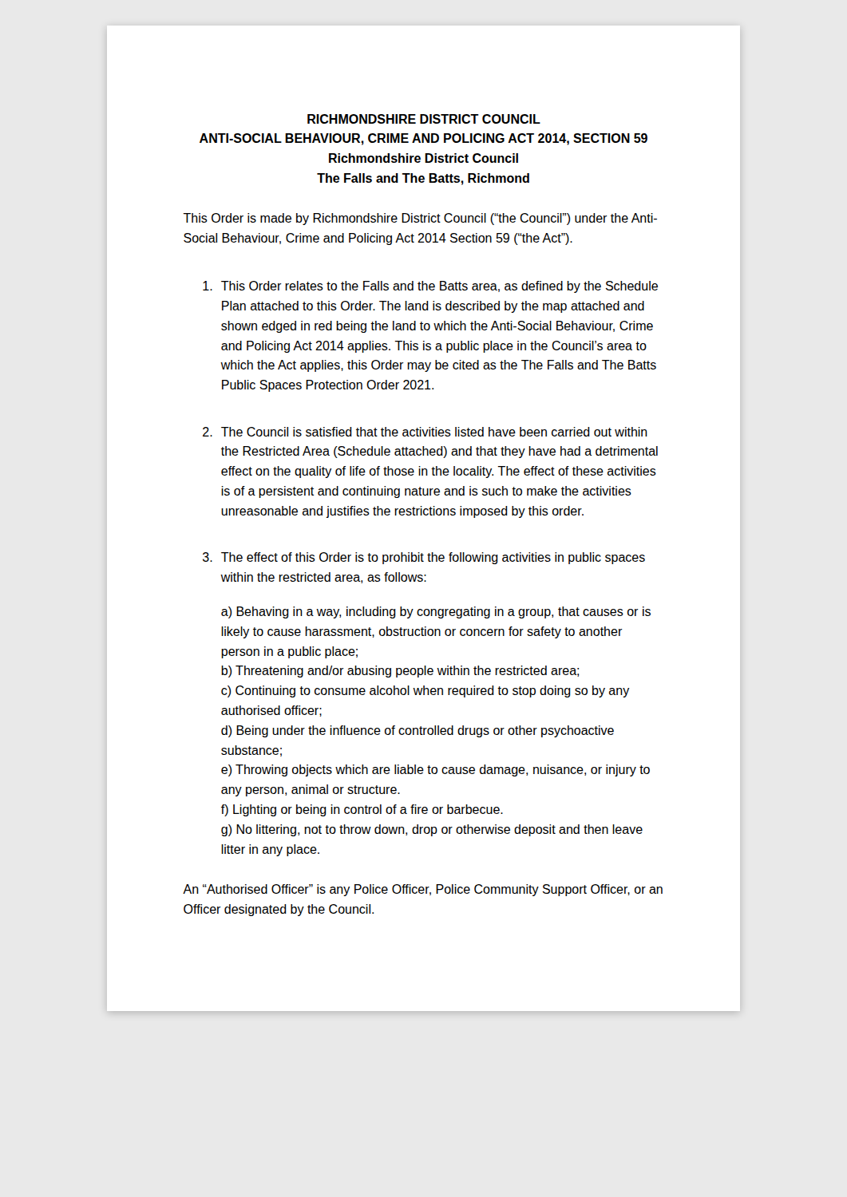RICHMONDSHIRE DISTRICT COUNCIL
ANTI-SOCIAL BEHAVIOUR, CRIME AND POLICING ACT 2014, SECTION 59
Richmondshire District Council
The Falls and The Batts, Richmond
This Order is made by Richmondshire District Council (“the Council”) under the Anti-Social Behaviour, Crime and Policing Act 2014 Section 59 (“the Act”).
This Order relates to the Falls and the Batts area, as defined by the Schedule Plan attached to this Order. The land is described by the map attached and shown edged in red being the land to which the Anti-Social Behaviour, Crime and Policing Act 2014 applies. This is a public place in the Council’s area to which the Act applies, this Order may be cited as the The Falls and The Batts Public Spaces Protection Order 2021.
The Council is satisfied that the activities listed have been carried out within the Restricted Area (Schedule attached) and that they have had a detrimental effect on the quality of life of those in the locality. The effect of these activities is of a persistent and continuing nature and is such to make the activities unreasonable and justifies the restrictions imposed by this order.
The effect of this Order is to prohibit the following activities in public spaces within the restricted area, as follows:
a) Behaving in a way, including by congregating in a group, that causes or is likely to cause harassment, obstruction or concern for safety to another person in a public place;
b) Threatening and/or abusing people within the restricted area;
c) Continuing to consume alcohol when required to stop doing so by any authorised officer;
d) Being under the influence of controlled drugs or other psychoactive substance;
e) Throwing objects which are liable to cause damage, nuisance, or injury to any person, animal or structure.
f) Lighting or being in control of a fire or barbecue.
g) No littering, not to throw down, drop or otherwise deposit and then leave litter in any place.
An “Authorised Officer” is any Police Officer, Police Community Support Officer, or an Officer designated by the Council.